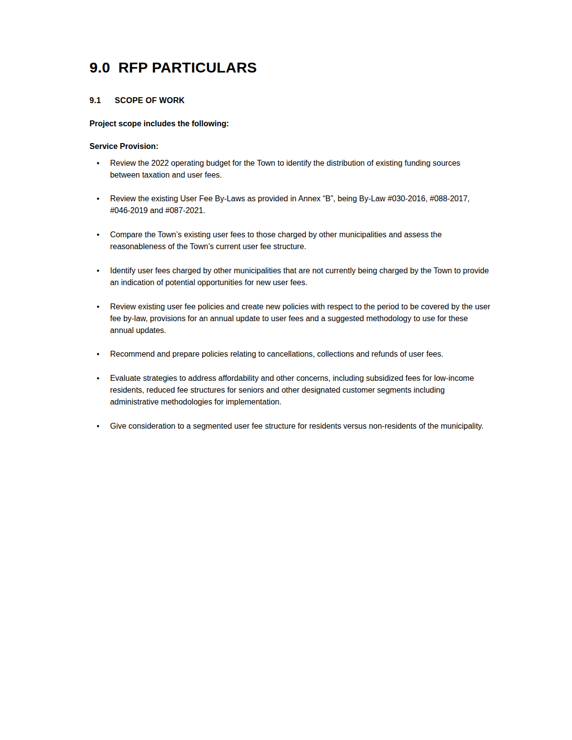9.0 RFP PARTICULARS
9.1 SCOPE OF WORK
Project scope includes the following:
Service Provision:
Review the 2022 operating budget for the Town to identify the distribution of existing funding sources between taxation and user fees.
Review the existing User Fee By-Laws as provided in Annex “B”, being By-Law #030-2016, #088-2017, #046-2019 and #087-2021.
Compare the Town’s existing user fees to those charged by other municipalities and assess the reasonableness of the Town’s current user fee structure.
Identify user fees charged by other municipalities that are not currently being charged by the Town to provide an indication of potential opportunities for new user fees.
Review existing user fee policies and create new policies with respect to the period to be covered by the user fee by-law, provisions for an annual update to user fees and a suggested methodology to use for these annual updates.
Recommend and prepare policies relating to cancellations, collections and refunds of user fees.
Evaluate strategies to address affordability and other concerns, including subsidized fees for low-income residents, reduced fee structures for seniors and other designated customer segments including administrative methodologies for implementation.
Give consideration to a segmented user fee structure for residents versus non-residents of the municipality.